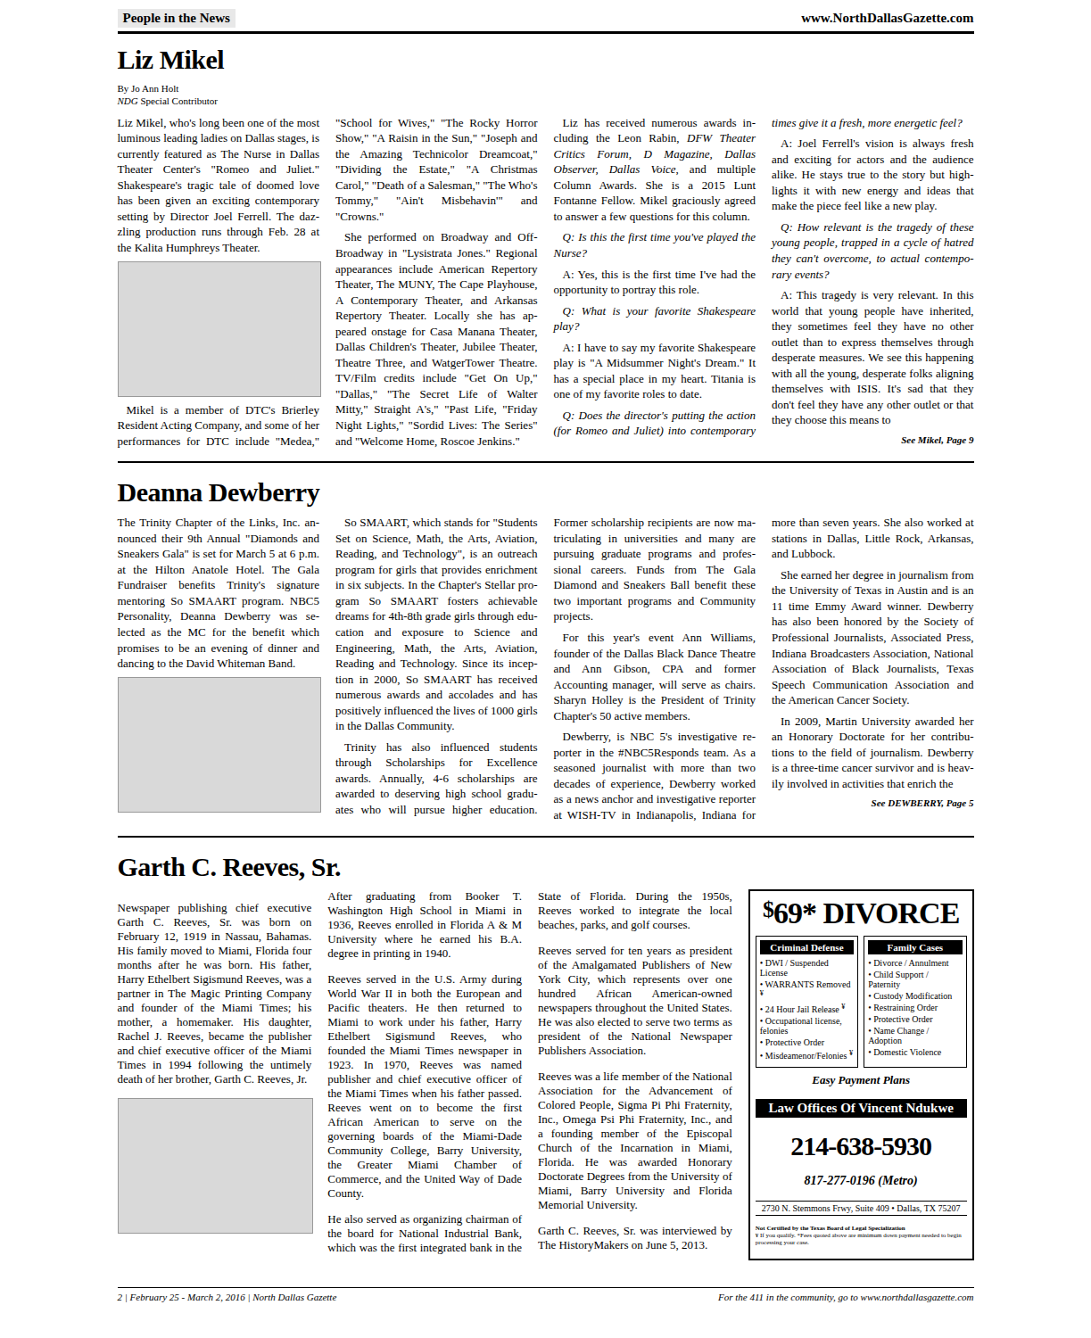People in the News
www.NorthDallasGazette.com
Liz Mikel
By Jo Ann Holt
NDG Special Contributor
Liz Mikel, who's long been one of the most luminous leading ladies on Dallas stages, is currently featured as The Nurse in Dallas Theater Center's "Romeo and Juliet." Shakespeare's tragic tale of doomed love has been given an exciting contemporary setting by Director Joel Ferrell. The dazzling production runs through Feb. 28 at the Kalita Humphreys Theater.
Mikel is a member of DTC's Brierley Resident Acting Company, and some of her performances for DTC include "Medea," "School for Wives," "The Rocky Horror Show," "A Raisin in the Sun," "Joseph and the Amazing Technicolor Dreamcoat," "Dividing the Estate," "A Christmas Carol," "Death of a Salesman," "The Who's Tommy," "Ain't Misbehavin'" and "Crowns."
She performed on Broadway and Off-Broadway in "Lysistrata Jones." Regional appearances include American Repertory Theater, The MUNY, The Cape Playhouse, A Contemporary Theater, and Arkansas Repertory Theater. Locally she has appeared onstage for Casa Manana Theater, Dallas Children's Theater, Jubilee Theater, Theatre Three, and WatgerTower Theatre. TV/Film credits include "Get On Up," "Dallas," "The Secret Life of Walter Mitty," Straight A's," "Past Life, "Friday Night Lights," "Sordid Lives: The Series" and "Welcome Home, Roscoe Jenkins."
Liz has received numerous awards including the Leon Rabin, DFW Theater Critics Forum, D Magazine, Dallas Observer, Dallas Voice, and multiple Column Awards. She is a 2015 Lunt Fontanne Fellow. Mikel graciously agreed to answer a few questions for this column.
Q: Is this the first time you've played the Nurse?
A: Yes, this is the first time I've had the opportunity to portray this role.
Q: What is your favorite Shakespeare play?
A: I have to say my favorite Shakespeare play is "A Midsummer Night's Dream." It has a special place in my heart. Titania is one of my favorite roles to date.
Q: Does the director's putting the action (for Romeo and Juliet) into contemporary times give it a fresh, more energetic feel?
A: Joel Ferrell's vision is always fresh and exciting for actors and the audience alike. He stays true to the story but highlights it with new energy and ideas that make the piece feel like a new play.
Q: How relevant is the tragedy of these young people, trapped in a cycle of hatred they can't overcome, to actual contemporary events?
A: This tragedy is very relevant. In this world that young people have inherited, they sometimes feel they have no other outlet than to express themselves through desperate measures. We see this happening with all the young, desperate folks aligning themselves with ISIS. It's sad that they don't feel they have any other outlet or that they choose this means to
See Mikel, Page 9
Deanna Dewberry
The Trinity Chapter of the Links, Inc. announced their 9th Annual "Diamonds and Sneakers Gala" is set for March 5 at 6 p.m. at the Hilton Anatole Hotel. The Gala Fundraiser benefits Trinity's signature mentoring So SMAART program. NBC5 Personality, Deanna Dewberry was selected as the MC for the benefit which promises to be an evening of dinner and dancing to the David Whiteman Band.
So SMAART, which stands for "Students Set on Science, Math, the Arts, Aviation, Reading, and Technology", is an outreach program for girls that provides enrichment in six subjects. In the Chapter's Stellar program So SMAART fosters achievable dreams for 4th-8th grade girls through education and exposure to Science and Engineering, Math, the Arts, Aviation, Reading and Technology. Since its inception in 2000, So SMAART has received numerous awards and accolades and has positively influenced the lives of 1000 girls in the Dallas Community.
Trinity has also influenced students through Scholarships for Excellence awards. Annually, 4-6 scholarships are awarded to deserving high school graduates who will pursue higher education. Former scholarship recipients are now matriculating in universities and many are pursuing graduate programs and professional careers. Funds from The Gala Diamond and Sneakers Ball benefit these two important programs and Community projects.
For this year's event Ann Williams, founder of the Dallas Black Dance Theatre and Ann Gibson, CPA and former Accounting manager, will serve as chairs. Sharyn Holley is the President of Trinity Chapter's 50 active members.
Dewberry, is NBC 5's investigative reporter in the #NBC5Responds team. As a seasoned journalist with more than two decades of experience, Dewberry worked as a news anchor and investigative reporter at WISH-TV in Indianapolis, Indiana for more than seven years. She also worked at stations in Dallas, Little Rock, Arkansas, and Lubbock.
She earned her degree in journalism from the University of Texas in Austin and is an 11 time Emmy Award winner. Dewberry has also been honored by the Society of Professional Journalists, Associated Press, Indiana Broadcasters Association, National Association of Black Journalists, Texas Speech Communication Association and the American Cancer Society.
In 2009, Martin University awarded her an Honorary Doctorate for her contributions to the field of journalism. Dewberry is a three-time cancer survivor and is heavily involved in activities that enrich the
See DEWBERRY, Page 5
Garth C. Reeves, Sr.
Newspaper publishing chief executive Garth C. Reeves, Sr. was born on February 12, 1919 in Nassau, Bahamas. His family moved to Miami, Florida four months after he was born. His father, Harry Ethelbert Sigismund Reeves, was a partner in The Magic Printing Company and founder of the Miami Times; his mother, a homemaker. His daughter, Rachel J. Reeves, became the publisher and chief executive officer of the Miami Times in 1994 following the untimely death of her brother, Garth C. Reeves, Jr.
After graduating from Booker T. Washington High School in Miami in 1936, Reeves enrolled in Florida A & M University where he earned his B.A. degree in printing in 1940.
Reeves served in the U.S. Army during World War II in both the European and Pacific theaters. He then returned to Miami to work under his father, Harry Ethelbert Sigismund Reeves, who founded the Miami Times newspaper in 1923. In 1970, Reeves was named publisher and chief executive officer of the Miami Times when his father passed. Reeves went on to become the first African American to serve on the governing boards of the Miami-Dade Community College, Barry University, the Greater Miami Chamber of Commerce, and the United Way of Dade County.
He also served as organizing chairman of the board for National Industrial Bank, which was the first integrated bank in the State of Florida. During the 1950s, Reeves worked to integrate the local beaches, parks, and golf courses.
Reeves served for ten years as president of the Amalgamated Publishers of New York City, which represents over one hundred African American-owned newspapers throughout the United States. He was also elected to serve two terms as president of the National Newspaper Publishers Association.
Reeves was a life member of the National Association for the Advancement of Colored People, Sigma Pi Phi Fraternity, Inc., Omega Psi Phi Fraternity, Inc., and a founding member of the Episcopal Church of the Incarnation in Miami, Florida. He was awarded Honorary Doctorate Degrees from the University of Miami, Barry University and Florida Memorial University.
Garth C. Reeves, Sr. was interviewed by The HistoryMakers on June 5, 2013.
$69* DIVORCE
Criminal Defense
• DWI / Suspended License
• WARRANTS Removed ¥
• 24 Hour Jail Release ¥
• Occupational license, felonies
• Protective Order
• Misdeamenor/Felonies ¥
Family Cases
• Divorce / Annulment
• Child Support / Paternity
• Custody Modification
• Restraining Order
• Protective Order
• Name Change / Adoption
• Domestic Violence
Easy Payment Plans
Law Offices Of Vincent Ndukwe
214-638-5930
817-277-0196 (Metro)
2730 N. Stemmons Frwy, Suite 409 • Dallas, TX 75207
Not Certified by the Texas Board of Legal Specialization
¥ If you qualify. *Fees quoted above are minimum down payment needed to begin processing your case.
2 | February 25 - March 2, 2016 | North Dallas Gazette
For the 411 in the community, go to www.northdallasgazette.com